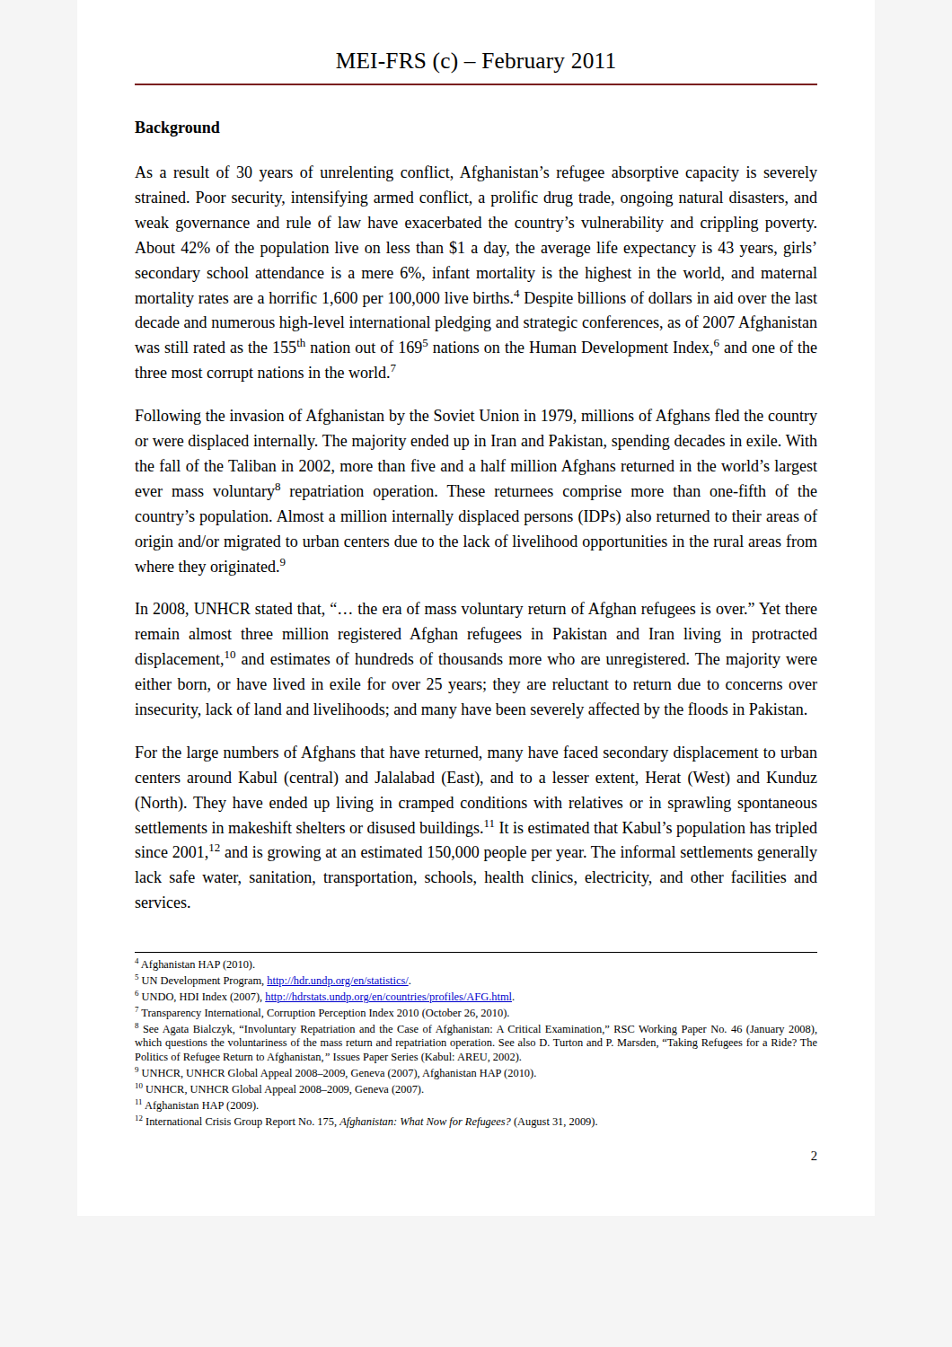MEI-FRS (c) – February 2011
Background
As a result of 30 years of unrelenting conflict, Afghanistan’s refugee absorptive capacity is severely strained. Poor security, intensifying armed conflict, a prolific drug trade, ongoing natural disasters, and weak governance and rule of law have exacerbated the country’s vulnerability and crippling poverty. About 42% of the population live on less than $1 a day, the average life expectancy is 43 years, girls’ secondary school attendance is a mere 6%, infant mortality is the highest in the world, and maternal mortality rates are a horrific 1,600 per 100,000 live births.4 Despite billions of dollars in aid over the last decade and numerous high-level international pledging and strategic conferences, as of 2007 Afghanistan was still rated as the 155th nation out of 1695 nations on the Human Development Index,6 and one of the three most corrupt nations in the world.7
Following the invasion of Afghanistan by the Soviet Union in 1979, millions of Afghans fled the country or were displaced internally. The majority ended up in Iran and Pakistan, spending decades in exile. With the fall of the Taliban in 2002, more than five and a half million Afghans returned in the world’s largest ever mass voluntary8 repatriation operation. These returnees comprise more than one-fifth of the country’s population. Almost a million internally displaced persons (IDPs) also returned to their areas of origin and/or migrated to urban centers due to the lack of livelihood opportunities in the rural areas from where they originated.9
In 2008, UNHCR stated that, “… the era of mass voluntary return of Afghan refugees is over.” Yet there remain almost three million registered Afghan refugees in Pakistan and Iran living in protracted displacement,10 and estimates of hundreds of thousands more who are unregistered. The majority were either born, or have lived in exile for over 25 years; they are reluctant to return due to concerns over insecurity, lack of land and livelihoods; and many have been severely affected by the floods in Pakistan.
For the large numbers of Afghans that have returned, many have faced secondary displacement to urban centers around Kabul (central) and Jalalabad (East), and to a lesser extent, Herat (West) and Kunduz (North). They have ended up living in cramped conditions with relatives or in sprawling spontaneous settlements in makeshift shelters or disused buildings.11 It is estimated that Kabul’s population has tripled since 2001,12 and is growing at an estimated 150,000 people per year. The informal settlements generally lack safe water, sanitation, transportation, schools, health clinics, electricity, and other facilities and services.
4 Afghanistan HAP (2010).
5 UN Development Program, http://hdr.undp.org/en/statistics/.
6 UNDO, HDI Index (2007), http://hdrstats.undp.org/en/countries/profiles/AFG.html.
7 Transparency International, Corruption Perception Index 2010 (October 26, 2010).
8 See Agata Bialczyk, “Involuntary Repatriation and the Case of Afghanistan: A Critical Examination,” RSC Working Paper No. 46 (January 2008), which questions the voluntariness of the mass return and repatriation operation. See also D. Turton and P. Marsden, “Taking Refugees for a Ride? The Politics of Refugee Return to Afghanistan,” Issues Paper Series (Kabul: AREU, 2002).
9 UNHCR, UNHCR Global Appeal 2008–2009, Geneva (2007), Afghanistan HAP (2010).
10 UNHCR, UNHCR Global Appeal 2008–2009, Geneva (2007).
11 Afghanistan HAP (2009).
12 International Crisis Group Report No. 175, Afghanistan: What Now for Refugees? (August 31, 2009).
2